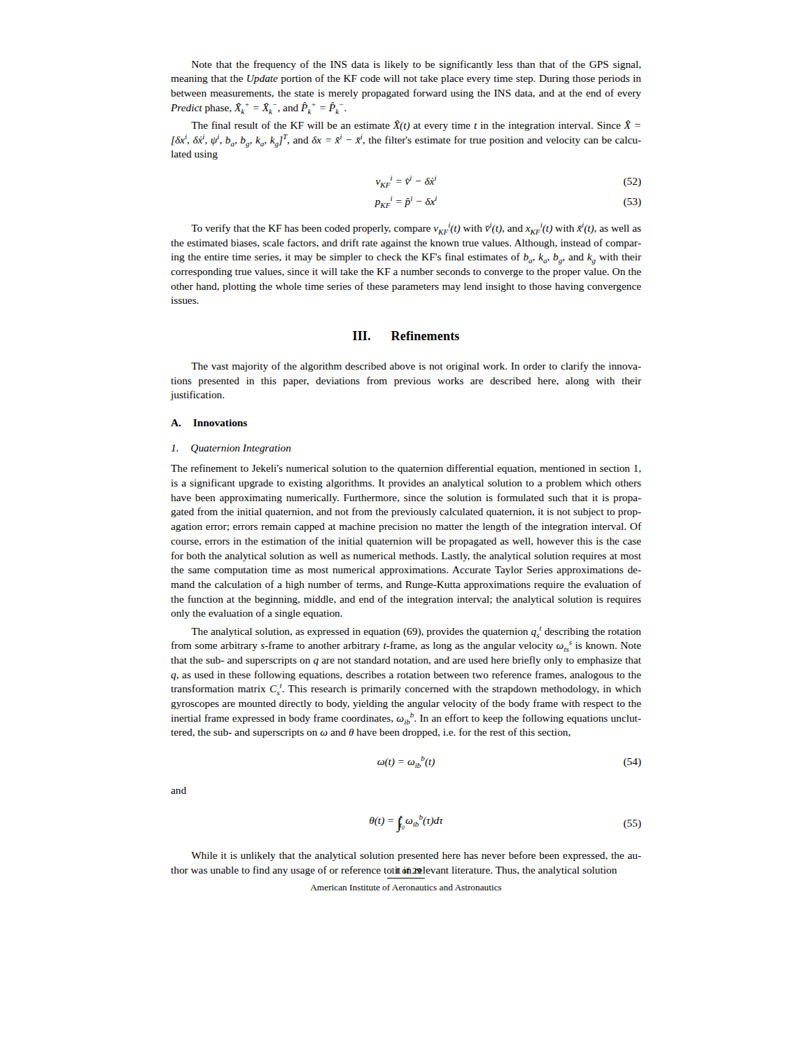Note that the frequency of the INS data is likely to be significantly less than that of the GPS signal, meaning that the Update portion of the KF code will not take place every time step. During those periods in between measurements, the state is merely propagated forward using the INS data, and at the end of every Predict phase, X̂k+ = X̂k−, and P̂k+ = P̂k−.
The final result of the KF will be an estimate X̂(t) at every time t in the integration interval. Since X̂ = [δxi, δẋi, ψi, ba, bg, ka, kg]T, and δx = x̂i − x̌i, the filter's estimate for true position and velocity can be calculated using
vKFi = v̂i − δẋi
(52)
pKFi = p̂i − δxi
(53)
To verify that the KF has been coded properly, compare vKFi(t) with v̌i(t), and xKFi(t) with x̌i(t), as well as the estimated biases, scale factors, and drift rate against the known true values. Although, instead of comparing the entire time series, it may be simpler to check the KF's final estimates of ba, ka, bg, and kg with their corresponding true values, since it will take the KF a number seconds to converge to the proper value. On the other hand, plotting the whole time series of these parameters may lend insight to those having convergence issues.
III. Refinements
The vast majority of the algorithm described above is not original work. In order to clarify the innovations presented in this paper, deviations from previous works are described here, along with their justification.
A. Innovations
1. Quaternion Integration
The refinement to Jekeli's numerical solution to the quaternion differential equation, mentioned in section 1, is a significant upgrade to existing algorithms. It provides an analytical solution to a problem which others have been approximating numerically. Furthermore, since the solution is formulated such that it is propagated from the initial quaternion, and not from the previously calculated quaternion, it is not subject to propagation error; errors remain capped at machine precision no matter the length of the integration interval. Of course, errors in the estimation of the initial quaternion will be propagated as well, however this is the case for both the analytical solution as well as numerical methods. Lastly, the analytical solution requires at most the same computation time as most numerical approximations. Accurate Taylor Series approximations demand the calculation of a high number of terms, and Runge-Kutta approximations require the evaluation of the function at the beginning, middle, and end of the integration interval; the analytical solution is requires only the evaluation of a single equation.
The analytical solution, as expressed in equation (69), provides the quaternion qst describing the rotation from some arbitrary s-frame to another arbitrary t-frame, as long as the angular velocity ωtss is known. Note that the sub- and superscripts on q are not standard notation, and are used here briefly only to emphasize that q, as used in these following equations, describes a rotation between two reference frames, analogous to the transformation matrix Cst. This research is primarily concerned with the strapdown methodology, in which gyroscopes are mounted directly to body, yielding the angular velocity of the body frame with respect to the inertial frame expressed in body frame coordinates, ωibb. In an effort to keep the following equations uncluttered, the sub- and superscripts on ω and θ have been dropped, i.e. for the rest of this section,
ω(t) = ωibb(t) (54)
and
θ(t) = ∫tt0ωibb(τ)dτ (55)
While it is unlikely that the analytical solution presented here has never before been expressed, the author was unable to find any usage of or reference to it in relevant literature. Thus, the analytical solution
11 of 29
American Institute of Aeronautics and Astronautics